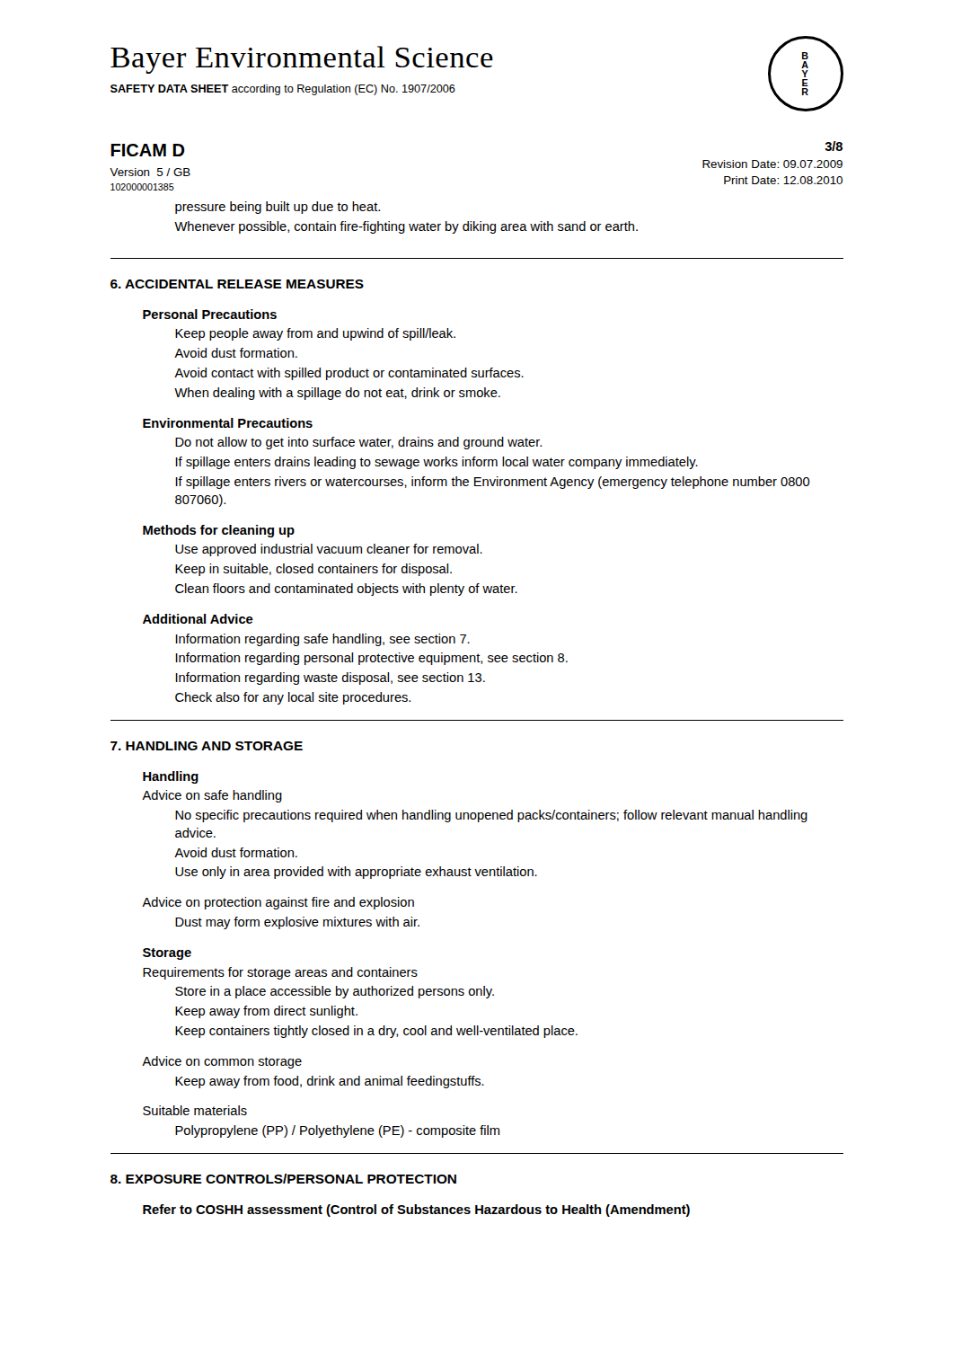Bayer Environmental Science
SAFETY DATA SHEET according to Regulation (EC) No. 1907/2006
B
A
Y
E
R
FICAM D
Version 5 / GB
102000001385
3/8
Revision Date: 09.07.2009
Print Date: 12.08.2010
pressure being built up due to heat.
Whenever possible, contain fire-fighting water by diking area with sand or earth.
6. ACCIDENTAL RELEASE MEASURES
Personal Precautions
Keep people away from and upwind of spill/leak.
Avoid dust formation.
Avoid contact with spilled product or contaminated surfaces.
When dealing with a spillage do not eat, drink or smoke.
Environmental Precautions
Do not allow to get into surface water, drains and ground water.
If spillage enters drains leading to sewage works inform local water company immediately.
If spillage enters rivers or watercourses, inform the Environment Agency (emergency telephone number 0800 807060).
Methods for cleaning up
Use approved industrial vacuum cleaner for removal.
Keep in suitable, closed containers for disposal.
Clean floors and contaminated objects with plenty of water.
Additional Advice
Information regarding safe handling, see section 7.
Information regarding personal protective equipment, see section 8.
Information regarding waste disposal, see section 13.
Check also for any local site procedures.
7. HANDLING AND STORAGE
Handling
Advice on safe handling
No specific precautions required when handling unopened packs/containers; follow relevant manual handling advice.
Avoid dust formation.
Use only in area provided with appropriate exhaust ventilation.
Advice on protection against fire and explosion
Dust may form explosive mixtures with air.
Storage
Requirements for storage areas and containers
Store in a place accessible by authorized persons only.
Keep away from direct sunlight.
Keep containers tightly closed in a dry, cool and well-ventilated place.
Advice on common storage
Keep away from food, drink and animal feedingstuffs.
Suitable materials
Polypropylene (PP) / Polyethylene (PE) - composite film
8. EXPOSURE CONTROLS/PERSONAL PROTECTION
Refer to COSHH assessment (Control of Substances Hazardous to Health (Amendment)